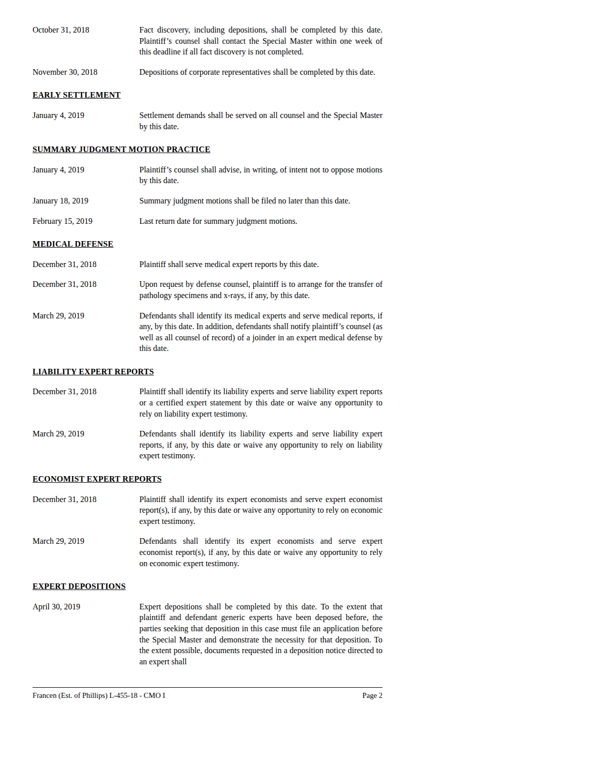October 31, 2018
Fact discovery, including depositions, shall be completed by this date. Plaintiff’s counsel shall contact the Special Master within one week of this deadline if all fact discovery is not completed.
November 30, 2018
Depositions of corporate representatives shall be completed by this date.
EARLY SETTLEMENT
January 4, 2019
Settlement demands shall be served on all counsel and the Special Master by this date.
SUMMARY JUDGMENT MOTION PRACTICE
January 4, 2019
Plaintiff’s counsel shall advise, in writing, of intent not to oppose motions by this date.
January 18, 2019
Summary judgment motions shall be filed no later than this date.
February 15, 2019
Last return date for summary judgment motions.
MEDICAL DEFENSE
December 31, 2018
Plaintiff shall serve medical expert reports by this date.
December 31, 2018
Upon request by defense counsel, plaintiff is to arrange for the transfer of pathology specimens and x-rays, if any, by this date.
March 29, 2019
Defendants shall identify its medical experts and serve medical reports, if any, by this date. In addition, defendants shall notify plaintiff’s counsel (as well as all counsel of record) of a joinder in an expert medical defense by this date.
LIABILITY EXPERT REPORTS
December 31, 2018
Plaintiff shall identify its liability experts and serve liability expert reports or a certified expert statement by this date or waive any opportunity to rely on liability expert testimony.
March 29, 2019
Defendants shall identify its liability experts and serve liability expert reports, if any, by this date or waive any opportunity to rely on liability expert testimony.
ECONOMIST EXPERT REPORTS
December 31, 2018
Plaintiff shall identify its expert economists and serve expert economist report(s), if any, by this date or waive any opportunity to rely on economic expert testimony.
March 29, 2019
Defendants shall identify its expert economists and serve expert economist report(s), if any, by this date or waive any opportunity to rely on economic expert testimony.
EXPERT DEPOSITIONS
April 30, 2019
Expert depositions shall be completed by this date. To the extent that plaintiff and defendant generic experts have been deposed before, the parties seeking that deposition in this case must file an application before the Special Master and demonstrate the necessity for that deposition. To the extent possible, documents requested in a deposition notice directed to an expert shall
Francen (Est. of Phillips) L-455-18 - CMO I Page 2